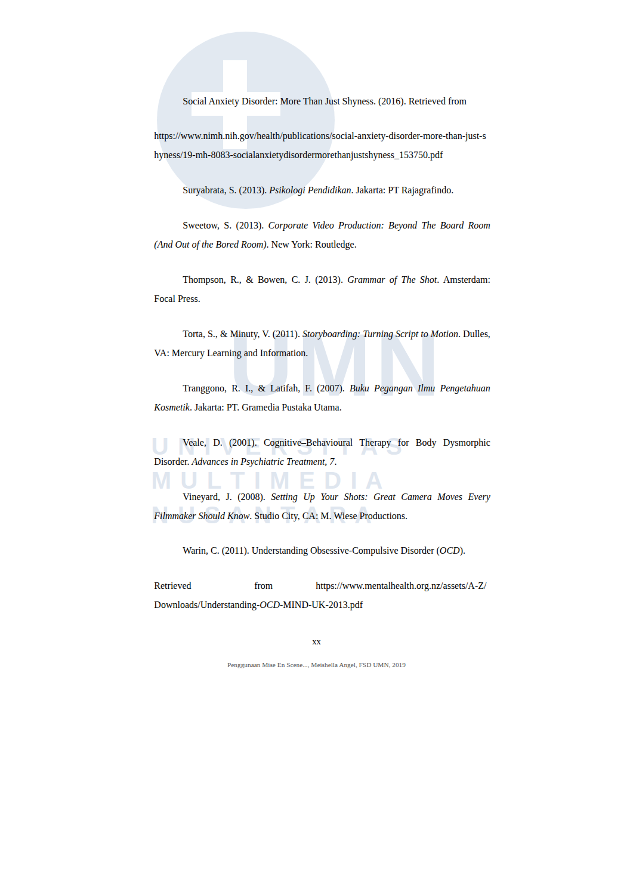UMN
U N I V E R S I T A S
M U L T I M E D I A
N U S A N T A R A
Social Anxiety Disorder: More Than Just Shyness. (2016). Retrieved from
https://www.nimh.nih.gov/health/publications/social-anxiety-disorder-more-than-just-shyness/19-mh-8083-socialanxietydisordermorethanjustshyness_153750.pdf
Suryabrata, S. (2013). Psikologi Pendidikan. Jakarta: PT Rajagrafindo.
Sweetow, S. (2013). Corporate Video Production: Beyond The Board Room (And Out of the Bored Room). New York: Routledge.
Thompson, R., & Bowen, C. J. (2013). Grammar of The Shot. Amsterdam: Focal Press.
Torta, S., & Minuty, V. (2011). Storyboarding: Turning Script to Motion. Dulles, VA: Mercury Learning and Information.
Tranggono, R. I., & Latifah, F. (2007). Buku Pegangan Ilmu Pengetahuan Kosmetik. Jakarta: PT. Gramedia Pustaka Utama.
Veale, D. (2001). Cognitive–Behavioural Therapy for Body Dysmorphic Disorder. Advances in Psychiatric Treatment, 7.
Vineyard, J. (2008). Setting Up Your Shots: Great Camera Moves Every Filmmaker Should Know. Studio City, CA: M. Wiese Productions.
Warin, C. (2011). Understanding Obsessive-Compulsive Disorder (OCD).
Retrieved from https://www.mentalhealth.org.nz/assets/A-Z/Downloads/Understanding-OCD-MIND-UK-2013.pdf
xx
Penggunaan Mise En Scene..., Meishella Angel, FSD UMN, 2019